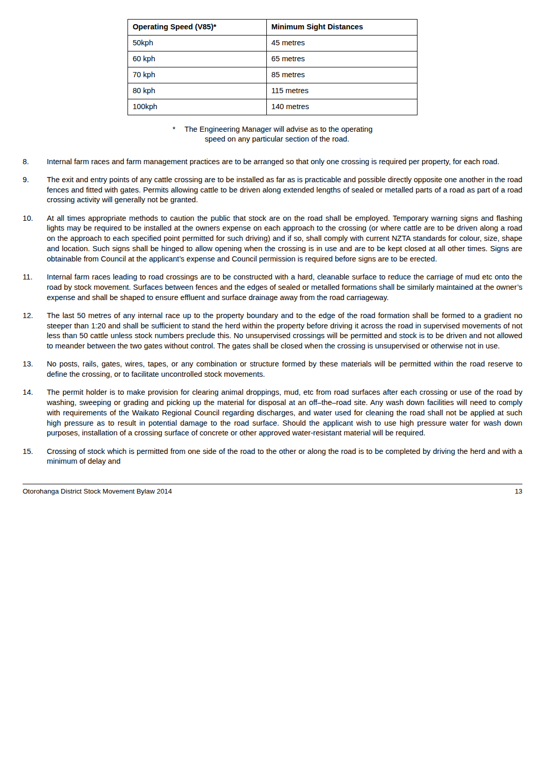| Operating Speed (V85)* | Minimum Sight Distances |
| --- | --- |
| 50kph | 45 metres |
| 60 kph | 65 metres |
| 70 kph | 85 metres |
| 80 kph | 115 metres |
| 100kph | 140 metres |
*The Engineering Manager will advise as to the operating speed on any particular section of the road.
8. Internal farm races and farm management practices are to be arranged so that only one crossing is required per property, for each road.
9. The exit and entry points of any cattle crossing are to be installed as far as is practicable and possible directly opposite one another in the road fences and fitted with gates. Permits allowing cattle to be driven along extended lengths of sealed or metalled parts of a road as part of a road crossing activity will generally not be granted.
10. At all times appropriate methods to caution the public that stock are on the road shall be employed. Temporary warning signs and flashing lights may be required to be installed at the owners expense on each approach to the crossing (or where cattle are to be driven along a road on the approach to each specified point permitted for such driving) and if so, shall comply with current NZTA standards for colour, size, shape and location. Such signs shall be hinged to allow opening when the crossing is in use and are to be kept closed at all other times. Signs are obtainable from Council at the applicant’s expense and Council permission is required before signs are to be erected.
11. Internal farm races leading to road crossings are to be constructed with a hard, cleanable surface to reduce the carriage of mud etc onto the road by stock movement. Surfaces between fences and the edges of sealed or metalled formations shall be similarly maintained at the owner’s expense and shall be shaped to ensure effluent and surface drainage away from the road carriageway.
12. The last 50 metres of any internal race up to the property boundary and to the edge of the road formation shall be formed to a gradient no steeper than 1:20 and shall be sufficient to stand the herd within the property before driving it across the road in supervised movements of not less than 50 cattle unless stock numbers preclude this. No unsupervised crossings will be permitted and stock is to be driven and not allowed to meander between the two gates without control. The gates shall be closed when the crossing is unsupervised or otherwise not in use.
13. No posts, rails, gates, wires, tapes, or any combination or structure formed by these materials will be permitted within the road reserve to define the crossing, or to facilitate uncontrolled stock movements.
14. The permit holder is to make provision for clearing animal droppings, mud, etc from road surfaces after each crossing or use of the road by washing, sweeping or grading and picking up the material for disposal at an off–the–road site. Any wash down facilities will need to comply with requirements of the Waikato Regional Council regarding discharges, and water used for cleaning the road shall not be applied at such high pressure as to result in potential damage to the road surface. Should the applicant wish to use high pressure water for wash down purposes, installation of a crossing surface of concrete or other approved water-resistant material will be required.
15. Crossing of stock which is permitted from one side of the road to the other or along the road is to be completed by driving the herd and with a minimum of delay and
Otorohanga District Stock Movement Bylaw 2014 13